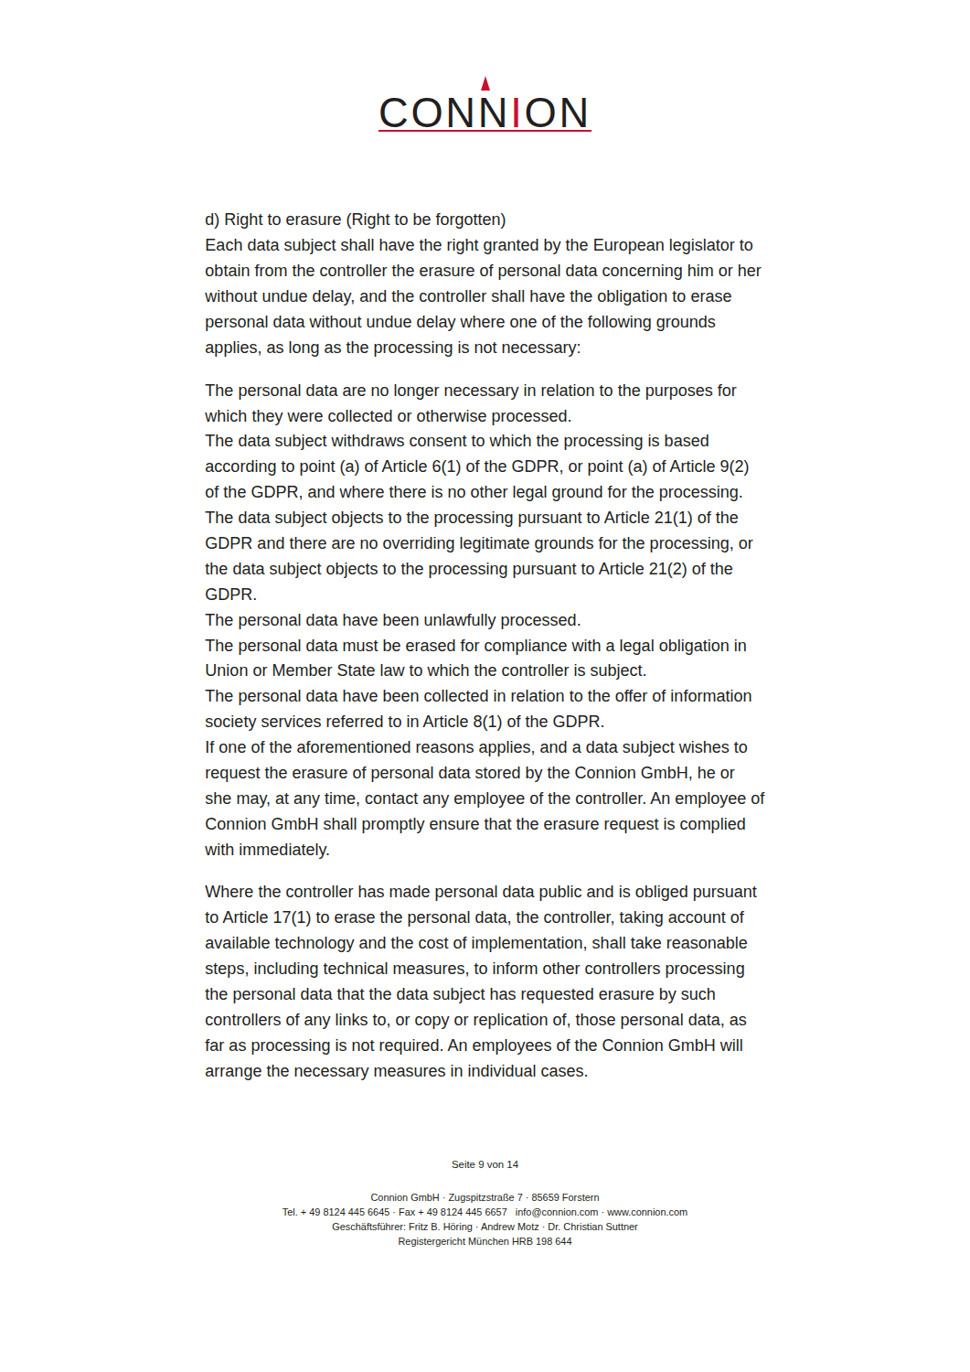CONNION
d) Right to erasure (Right to be forgotten)
Each data subject shall have the right granted by the European legislator to obtain from the controller the erasure of personal data concerning him or her without undue delay, and the controller shall have the obligation to erase personal data without undue delay where one of the following grounds applies, as long as the processing is not necessary:
The personal data are no longer necessary in relation to the purposes for which they were collected or otherwise processed.
The data subject withdraws consent to which the processing is based according to point (a) of Article 6(1) of the GDPR, or point (a) of Article 9(2) of the GDPR, and where there is no other legal ground for the processing.
The data subject objects to the processing pursuant to Article 21(1) of the GDPR and there are no overriding legitimate grounds for the processing, or the data subject objects to the processing pursuant to Article 21(2) of the GDPR.
The personal data have been unlawfully processed.
The personal data must be erased for compliance with a legal obligation in Union or Member State law to which the controller is subject.
The personal data have been collected in relation to the offer of information society services referred to in Article 8(1) of the GDPR.
If one of the aforementioned reasons applies, and a data subject wishes to request the erasure of personal data stored by the Connion GmbH, he or she may, at any time, contact any employee of the controller. An employee of Connion GmbH shall promptly ensure that the erasure request is complied with immediately.
Where the controller has made personal data public and is obliged pursuant to Article 17(1) to erase the personal data, the controller, taking account of available technology and the cost of implementation, shall take reasonable steps, including technical measures, to inform other controllers processing the personal data that the data subject has requested erasure by such controllers of any links to, or copy or replication of, those personal data, as far as processing is not required. An employees of the Connion GmbH will arrange the necessary measures in individual cases.
Seite 9 von 14
Connion GmbH · Zugspitzstraße 7 · 85659 Forstern
Tel. + 49 8124 445 6645 · Fax + 49 8124 445 6657 info@connion.com · www.connion.com
Geschäftsführer: Fritz B. Höring · Andrew Motz · Dr. Christian Suttner
Registergericht München HRB 198 644